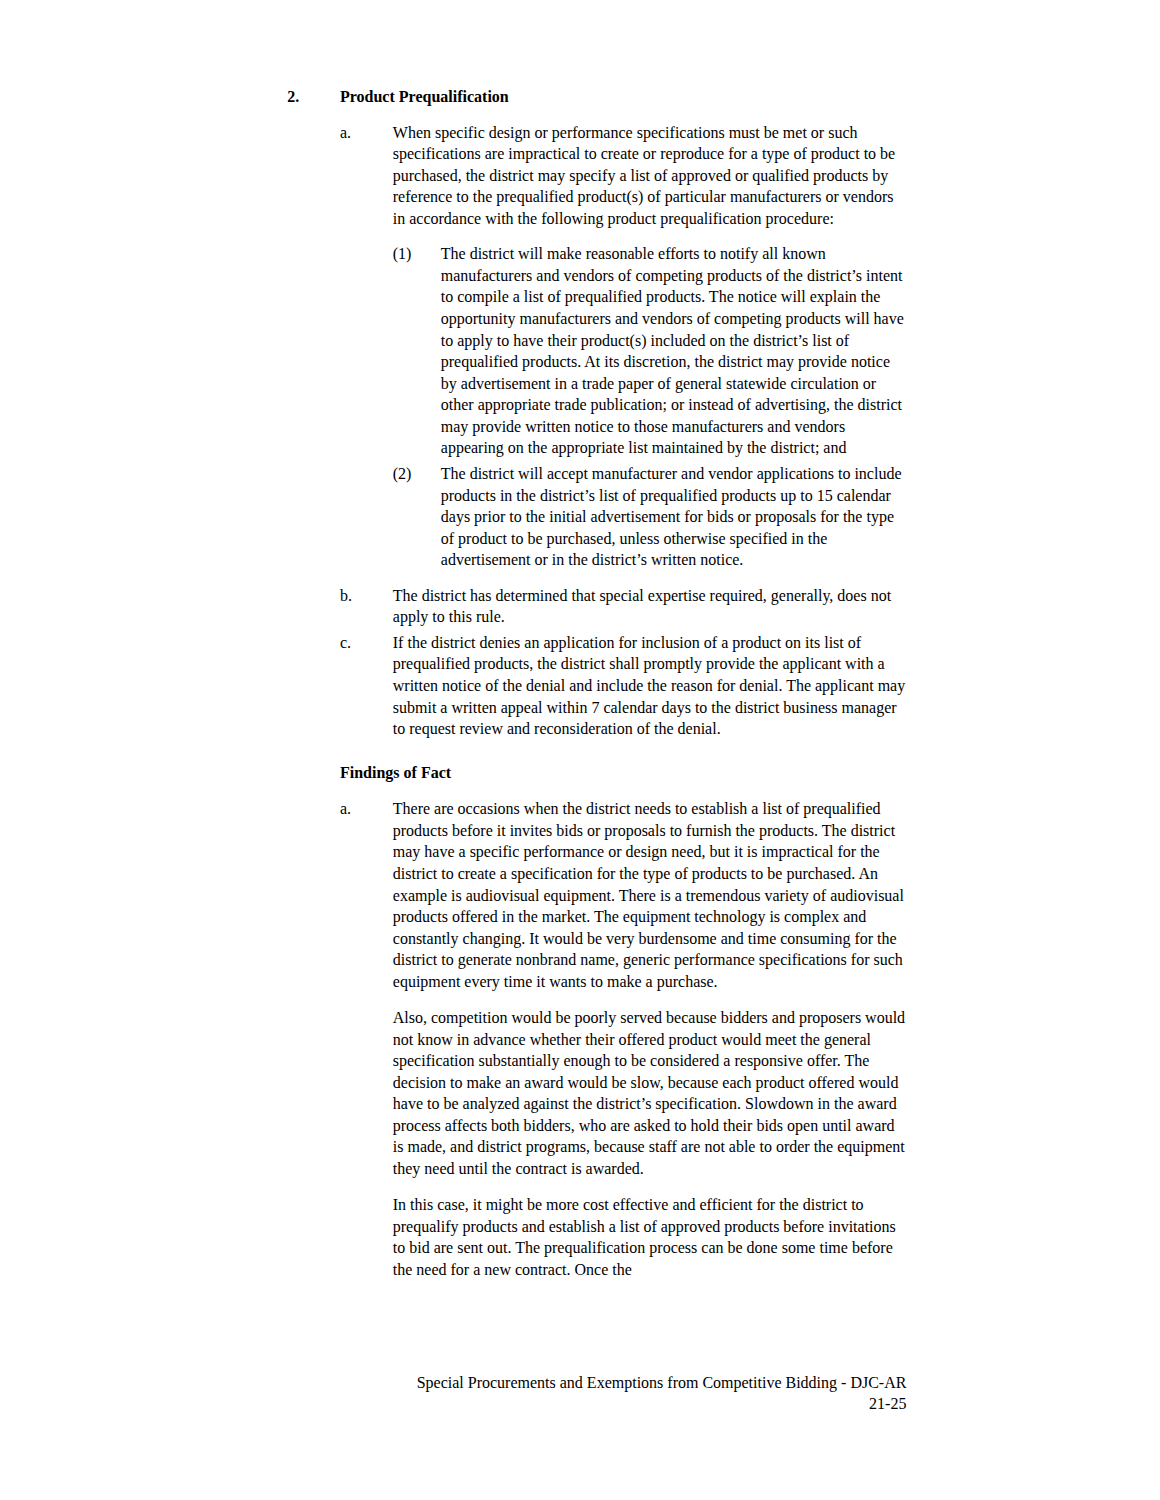2.
Product Prequalification
a.
When specific design or performance specifications must be met or such specifications are impractical to create or reproduce for a type of product to be purchased, the district may specify a list of approved or qualified products by reference to the prequalified product(s) of particular manufacturers or vendors in accordance with the following product prequalification procedure:
(1)
The district will make reasonable efforts to notify all known manufacturers and vendors of competing products of the district’s intent to compile a list of prequalified products. The notice will explain the opportunity manufacturers and vendors of competing products will have to apply to have their product(s) included on the district’s list of prequalified products. At its discretion, the district may provide notice by advertisement in a trade paper of general statewide circulation or other appropriate trade publication; or instead of advertising, the district may provide written notice to those manufacturers and vendors appearing on the appropriate list maintained by the district; and
(2)
The district will accept manufacturer and vendor applications to include products in the district’s list of prequalified products up to 15 calendar days prior to the initial advertisement for bids or proposals for the type of product to be purchased, unless otherwise specified in the advertisement or in the district’s written notice.
b.
The district has determined that special expertise required, generally, does not apply to this rule.
c.
If the district denies an application for inclusion of a product on its list of prequalified products, the district shall promptly provide the applicant with a written notice of the denial and include the reason for denial. The applicant may submit a written appeal within 7 calendar days to the district business manager to request review and reconsideration of the denial.
Findings of Fact
a.
There are occasions when the district needs to establish a list of prequalified products before it invites bids or proposals to furnish the products. The district may have a specific performance or design need, but it is impractical for the district to create a specification for the type of products to be purchased. An example is audiovisual equipment. There is a tremendous variety of audiovisual products offered in the market. The equipment technology is complex and constantly changing. It would be very burdensome and time consuming for the district to generate nonbrand name, generic performance specifications for such equipment every time it wants to make a purchase.
Also, competition would be poorly served because bidders and proposers would not know in advance whether their offered product would meet the general specification substantially enough to be considered a responsive offer. The decision to make an award would be slow, because each product offered would have to be analyzed against the district’s specification. Slowdown in the award process affects both bidders, who are asked to hold their bids open until award is made, and district programs, because staff are not able to order the equipment they need until the contract is awarded.
In this case, it might be more cost effective and efficient for the district to prequalify products and establish a list of approved products before invitations to bid are sent out. The prequalification process can be done some time before the need for a new contract. Once the
Special Procurements and Exemptions from Competitive Bidding - DJC-AR
21-25